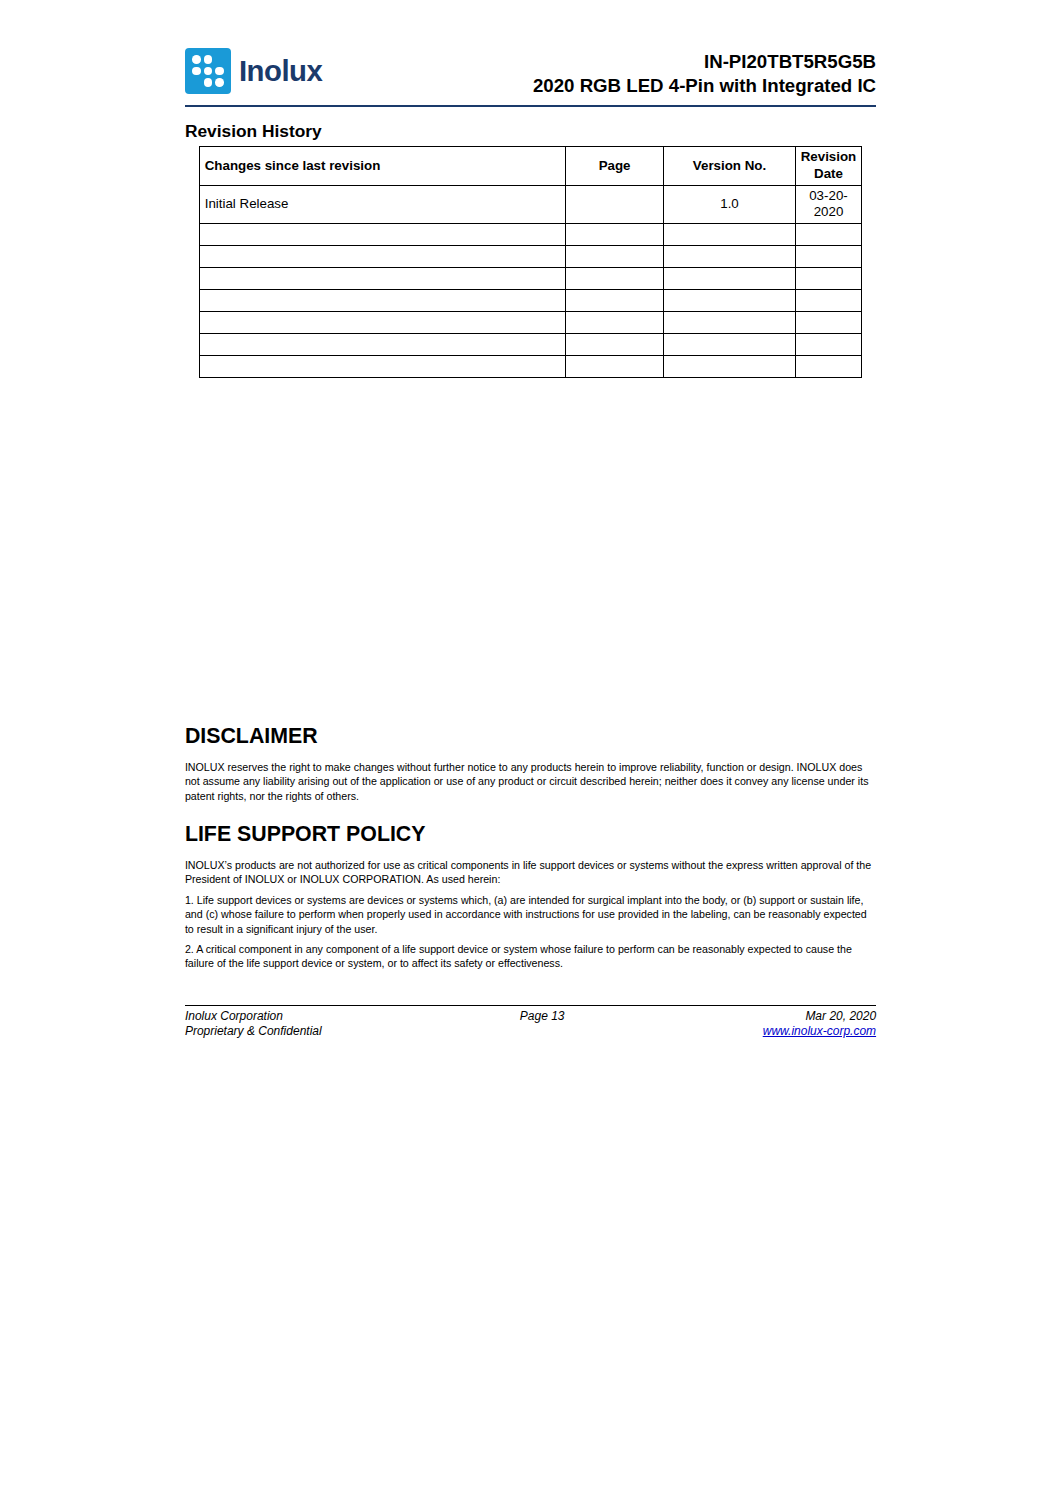Inolux
IN-PI20TBT5R5G5B
2020 RGB LED 4-Pin with Integrated IC
Revision History
| Changes since last revision | Page | Version No. | Revision Date |
| --- | --- | --- | --- |
| Initial Release | | 1.0 | 03-20-2020 |
DISCLAIMER
INOLUX reserves the right to make changes without further notice to any products herein to improve reliability, function or design. INOLUX does not assume any liability arising out of the application or use of any product or circuit described herein; neither does it convey any license under its patent rights, nor the rights of others.
LIFE SUPPORT POLICY
INOLUX’s products are not authorized for use as critical components in life support devices or systems without the express written approval of the President of INOLUX or INOLUX CORPORATION. As used herein:
1. Life support devices or systems are devices or systems which, (a) are intended for surgical implant into the body, or (b) support or sustain life, and (c) whose failure to perform when properly used in accordance with instructions for use provided in the labeling, can be reasonably expected to result in a significant injury of the user.
2. A critical component in any component of a life support device or system whose failure to perform can be reasonably expected to cause the failure of the life support device or system, or to affect its safety or effectiveness.
Inolux Corporation
Proprietary & Confidential
Page 13
Mar 20, 2020
www.inolux-corp.com